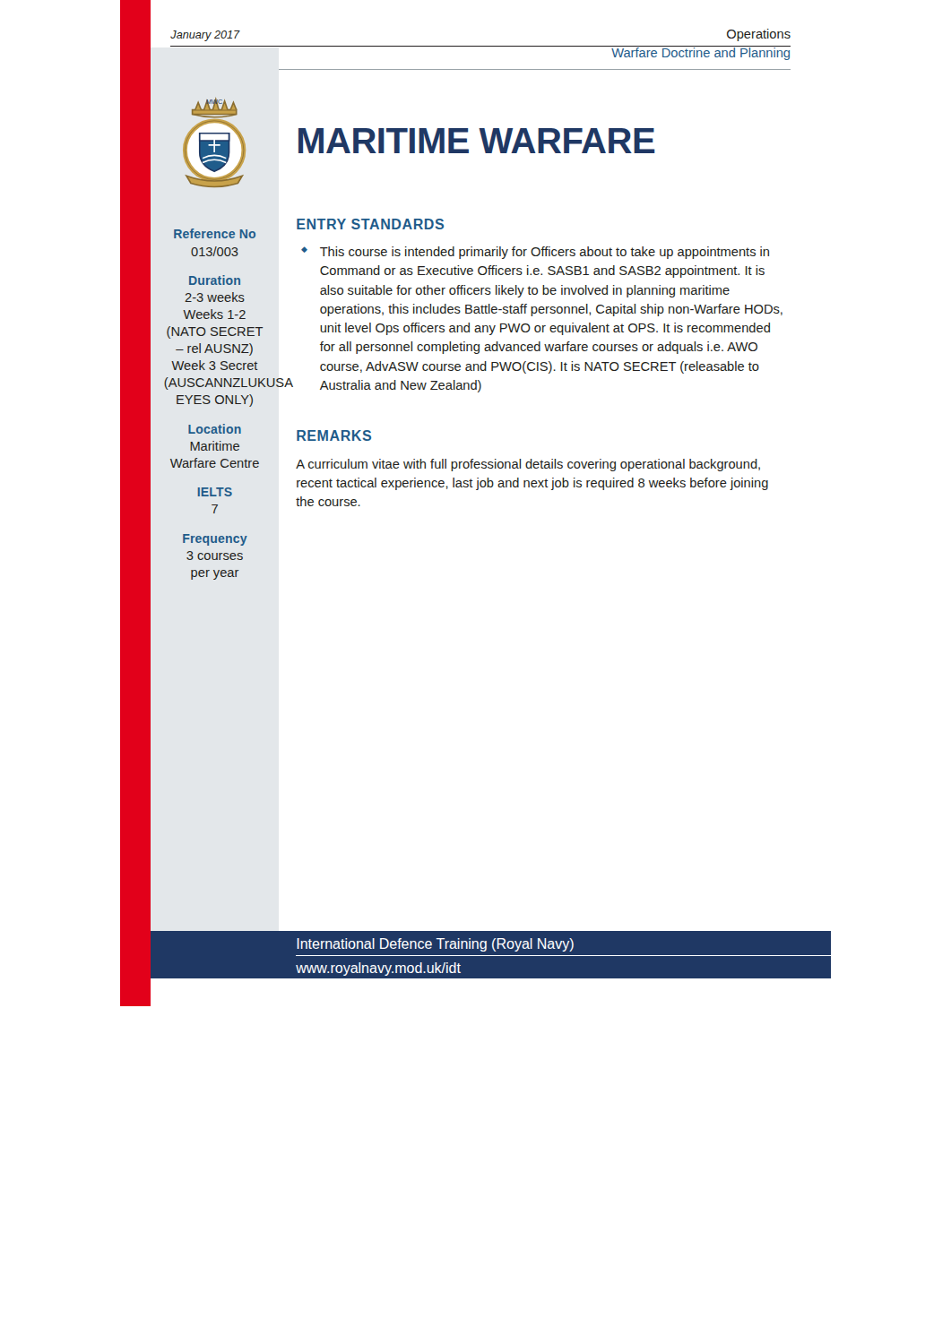January 2017
Operations Warfare Doctrine and Planning
MWC
Reference No
013/003
Duration
2-3 weeks
Weeks 1-2
(NATO SECRET – rel AUSNZ)
Week 3 Secret
(AUSCANNZLUKUSA EYES ONLY)
Location
Maritime
Warfare Centre
IELTS
7
Frequency
3 courses
per year
MARITIME WARFARE
ENTRY STANDARDS
This course is intended primarily for Officers about to take up appointments in Command or as Executive Officers i.e. SASB1 and SASB2 appointment. It is also suitable for other officers likely to be involved in planning maritime operations, this includes Battle-staff personnel, Capital ship non-Warfare HODs, unit level Ops officers and any PWO or equivalent at OPS. It is recommended for all personnel completing advanced warfare courses or adquals i.e. AWO course, AdvASW course and PWO(CIS). It is NATO SECRET (releasable to Australia and New Zealand)
REMARKS
A curriculum vitae with full professional details covering operational background, recent tactical experience, last job and next job is required 8 weeks before joining the course.
International Defence Training (Royal Navy)
www.royalnavy.mod.uk/idt